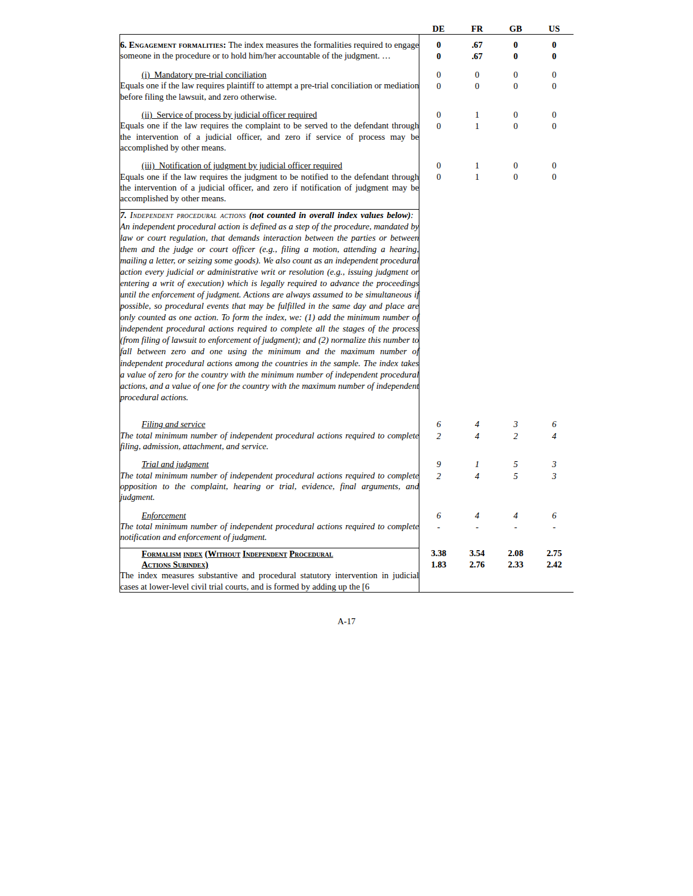| | DE | FR | GB | US |
| 6. Engagement formalities : The index measures the formalities required to engage someone in the procedure or to hold him/her accountable of the judgment. … | 0 0 | .67 .67 | 0 0 | 0 0 |
| (i) Mandatory pre-trial conciliation Equals one if the law requires plaintiff to attempt a pre-trial conciliation or mediation before filing the lawsuit, and zero otherwise. | 0 0 | 0 0 | 0 0 | 0 0 |
| (ii) Service of process by judicial officer required Equals one if the law requires the complaint to be served to the defendant through the intervention of a judicial officer, and zero if service of process may be accomplished by other means. | 0 0 | 1 1 | 0 0 | 0 0 |
| (iii) Notification of judgment by judicial officer required Equals one if the law requires the judgment to be notified to the defendant through the intervention of a judicial officer, and zero if notification of judgment may be accomplished by other means. | 0 0 | 1 1 | 0 0 | 0 0 |
| 7. Independent procedural actions (not counted in overall index values below) : An independent procedural action is defined as a step of the procedure, mandated by law or court regulation, that demands interaction between the parties or between them and the judge or court officer (e.g., filing a motion, attending a hearing, mailing a letter, or seizing some goods). We also count as an independent procedural action every judicial or administrative writ or resolution (e.g., issuing judgment or entering a writ of execution) which is legally required to advance the proceedings until the enforcement of judgment. Actions are always assumed to be simultaneous if possible, so procedural events that may be fulfilled in the same day and place are only counted as one action. To form the index, we: (1) add the minimum number of independent procedural actions required to complete all the stages of the process (from filing of lawsuit to enforcement of judgment); and (2) normalize this number to fall between zero and one using the minimum and the maximum number of independent procedural actions among the countries in the sample. The index takes a value of zero for the country with the minimum number of independent procedural actions, and a value of one for the country with the maximum number of independent procedural actions. | | | | |
| Filing and service The total minimum number of independent procedural actions required to complete filing, admission, attachment, and service. | 6 2 | 4 4 | 3 2 | 6 4 |
| Trial and judgment The total minimum number of independent procedural actions required to complete opposition to the complaint, hearing or trial, evidence, final arguments, and judgment. | 9 2 | 1 4 | 5 5 | 3 3 |
| Enforcement The total minimum number of independent procedural actions required to complete notification and enforcement of judgment. | 6 - | 4 - | 4 - | 6 - |
| Formalism index (Without Independent Procedural Actions Subindex) The index measures substantive and procedural statutory intervention in judicial cases at lower-level civil trial courts, and is formed by adding up the [6 | 3.38 1.83 | 3.54 2.76 | 2.08 2.33 | 2.75 2.42 |
A-17